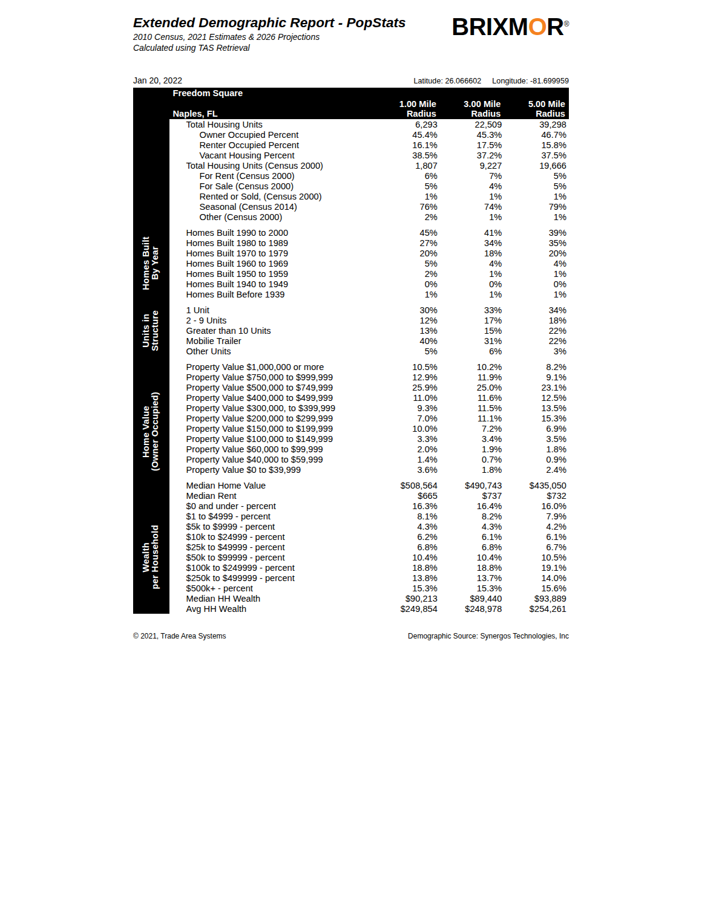BRIXMOR®
Extended Demographic Report - PopStats
2010 Census, 2021 Estimates & 2026 Projections
Calculated using TAS Retrieval
Jan 20, 2022
Latitude: 26.066602 Longitude: -81.699959
| | Freedom Square | |
| | Naples, FL | 1.00 Mile Radius | 3.00 Mile Radius | 5.00 Mile Radius |
| | Total Housing Units | 6,293 | 22,509 | 39,298 |
| Owner Occupied Percent | 45.4% | 45.3% | 46.7% |
| Renter Occupied Percent | 16.1% | 17.5% | 15.8% |
| Vacant Housing Percent | 38.5% | 37.2% | 37.5% |
| Total Housing Units (Census 2000) | 1,807 | 9,227 | 19,666 |
| For Rent (Census 2000) | 6% | 7% | 5% |
| For Sale (Census 2000) | 5% | 4% | 5% |
| Rented or Sold, (Census 2000) | 1% | 1% | 1% |
| Seasonal (Census 2014) | 76% | 74% | 79% |
| | Other (Census 2000) | 2% | 1% | 1% |
| Homes Built By Year | Homes Built 1990 to 2000 | 45% | 41% | 39% |
| Homes Built 1980 to 1989 | 27% | 34% | 35% |
| Homes Built 1970 to 1979 | 20% | 18% | 20% |
| Homes Built 1960 to 1969 | 5% | 4% | 4% |
| Homes Built 1950 to 1959 | 2% | 1% | 1% |
| Homes Built 1940 to 1949 | 0% | 0% | 0% |
| Homes Built Before 1939 | 1% | 1% | 1% |
| Units in Structure | 1 Unit | 30% | 33% | 34% |
| 2 - 9 Units | 12% | 17% | 18% |
| Greater than 10 Units | 13% | 15% | 22% |
| Mobilie Trailer | 40% | 31% | 22% |
| Other Units | 5% | 6% | 3% |
| Home Value (Owner Occupied) | Property Value $1,000,000 or more | 10.5% | 10.2% | 8.2% |
| Property Value $750,000 to $999,999 | 12.9% | 11.9% | 9.1% |
| Property Value $500,000 to $749,999 | 25.9% | 25.0% | 23.1% |
| Property Value $400,000 to $499,999 | 11.0% | 11.6% | 12.5% |
| Property Value $300,000, to $399,999 | 9.3% | 11.5% | 13.5% |
| Property Value $200,000 to $299,999 | 7.0% | 11.1% | 15.3% |
| Property Value $150,000 to $199,999 | 10.0% | 7.2% | 6.9% |
| Property Value $100,000 to $149,999 | 3.3% | 3.4% | 3.5% |
| Property Value $60,000 to $99,999 | 2.0% | 1.9% | 1.8% |
| Property Value $40,000 to $59,999 | 1.4% | 0.7% | 0.9% |
| Property Value $0 to $39,999 | 3.6% | 1.8% | 2.4% |
| Median Home Value | $508,564 | $490,743 | $435,050 |
| Median Rent | $665 | $737 | $732 |
| Wealth per Household | $0 and under - percent | 16.3% | 16.4% | 16.0% |
| $1 to $4999 - percent | 8.1% | 8.2% | 7.9% |
| $5k to $9999 - percent | 4.3% | 4.3% | 4.2% |
| $10k to $24999 - percent | 6.2% | 6.1% | 6.1% |
| $25k to $49999 - percent | 6.8% | 6.8% | 6.7% |
| $50k to $99999 - percent | 10.4% | 10.4% | 10.5% |
| $100k to $249999 - percent | 18.8% | 18.8% | 19.1% |
| $250k to $499999 - percent | 13.8% | 13.7% | 14.0% |
| $500k+ - percent | 15.3% | 15.3% | 15.6% |
| Median HH Wealth | $90,213 | $89,440 | $93,889 |
| Avg HH Wealth | $249,854 | $248,978 | $254,261 |
© 2021, Trade Area Systems
Demographic Source: Synergos Technologies, Inc